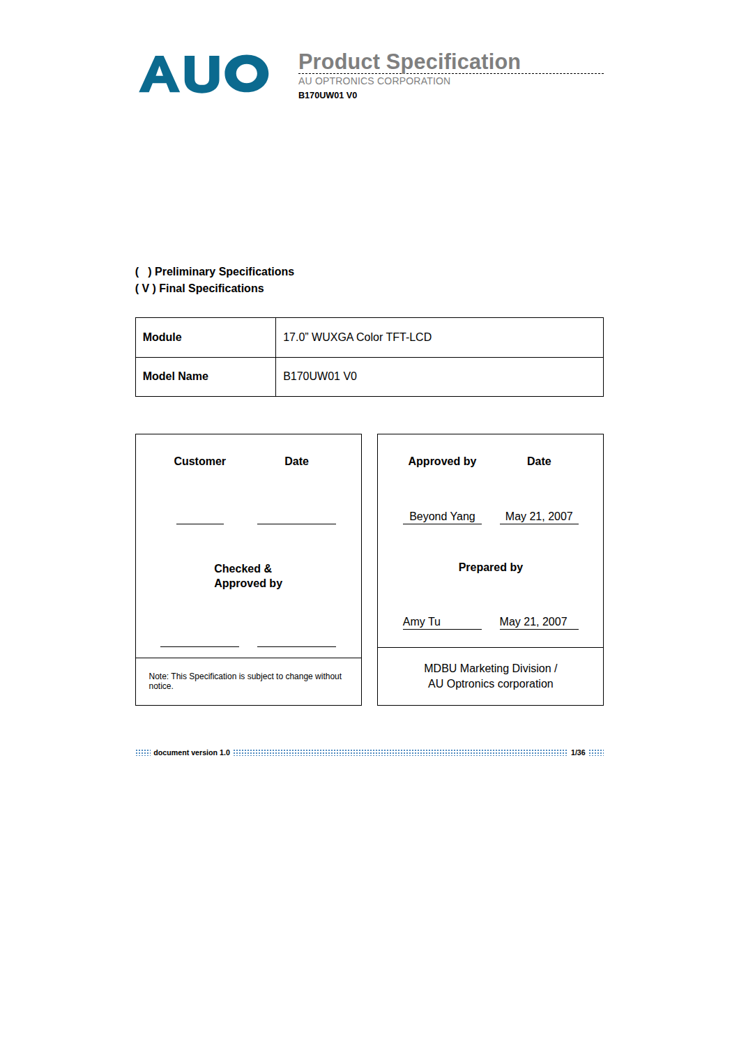Product Specification
AU OPTRONICS CORPORATION
B170UW01 V0
( ) Preliminary Specifications
( V ) Final Specifications
| Module | 17.0” WUXGA Color TFT-LCD |
| Model Name | B170UW01 V0 |
Customer
Date
Checked &
Approved by
Note: This Specification is subject to change without notice.
Approved by
Date
Beyond Yang
May 21, 2007
Prepared by
Amy Tu
May 21, 2007
MDBU Marketing Division /
AU Optronics corporation
document version 1.0
1/36